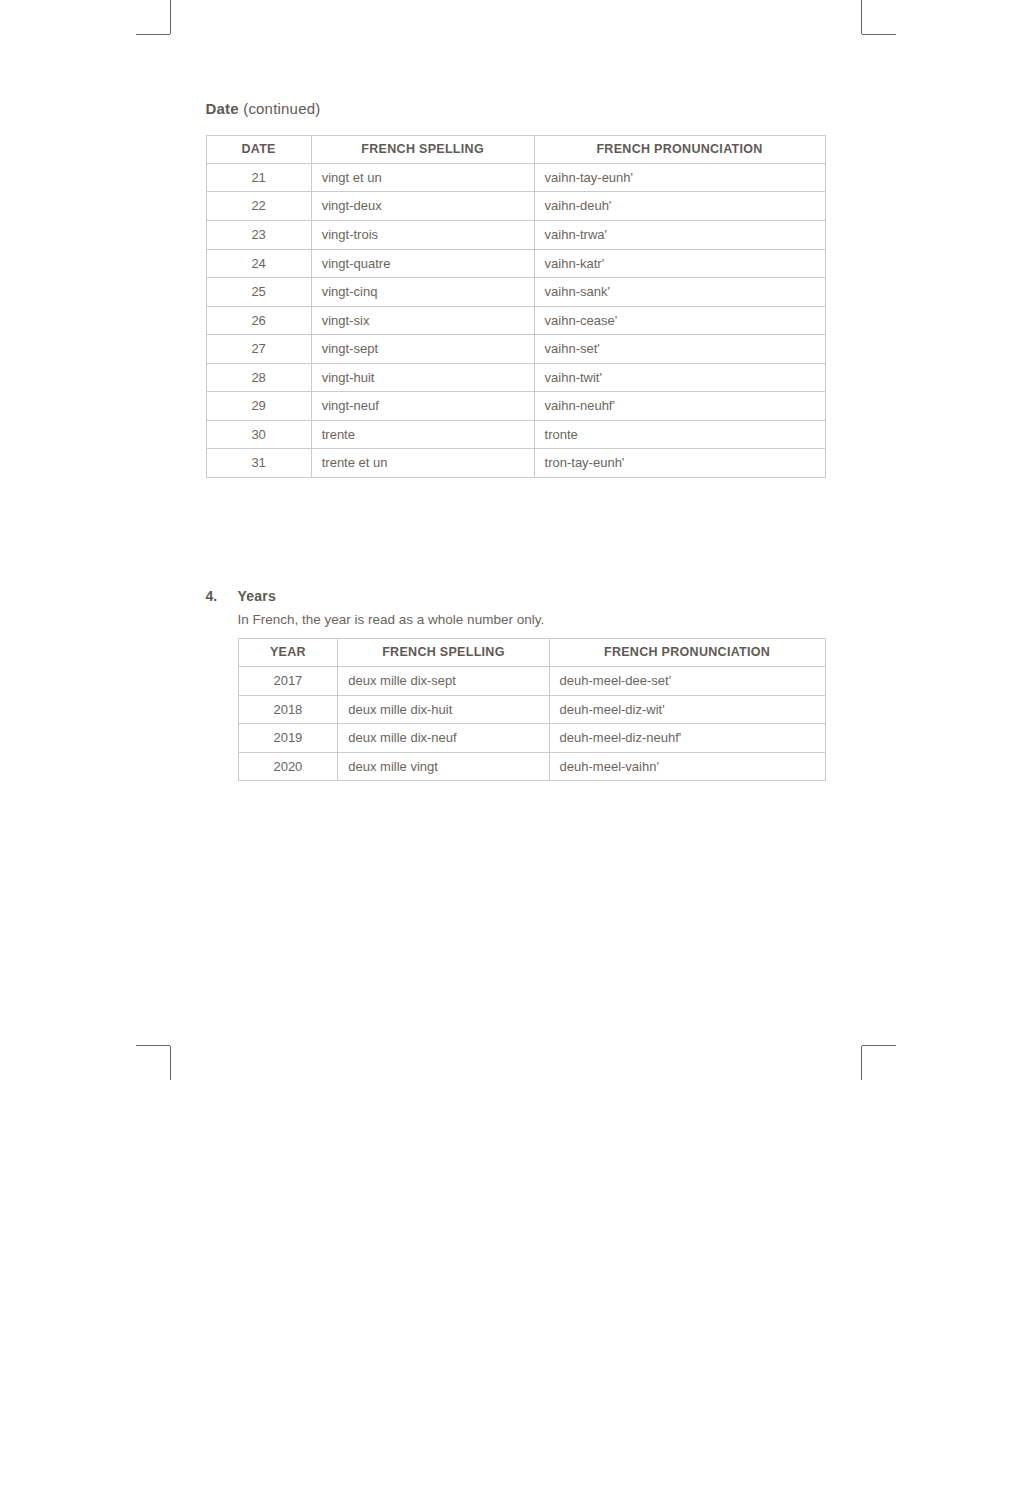Date (continued)
| DATE | FRENCH SPELLING | FRENCH PRONUNCIATION |
| --- | --- | --- |
| 21 | vingt et un | vaihn-tay-eunh' |
| 22 | vingt-deux | vaihn-deuh' |
| 23 | vingt-trois | vaihn-trwa' |
| 24 | vingt-quatre | vaihn-katr' |
| 25 | vingt-cinq | vaihn-sank' |
| 26 | vingt-six | vaihn-cease' |
| 27 | vingt-sept | vaihn-set' |
| 28 | vingt-huit | vaihn-twit' |
| 29 | vingt-neuf | vaihn-neuhf' |
| 30 | trente | tronte |
| 31 | trente et un | tron-tay-eunh' |
4.
Years
In French, the year is read as a whole number only.
| YEAR | FRENCH SPELLING | FRENCH PRONUNCIATION |
| --- | --- | --- |
| 2017 | deux mille dix-sept | deuh-meel-dee-set' |
| 2018 | deux mille dix-huit | deuh-meel-diz-wit' |
| 2019 | deux mille dix-neuf | deuh-meel-diz-neuhf' |
| 2020 | deux mille vingt | deuh-meel-vaihn' |